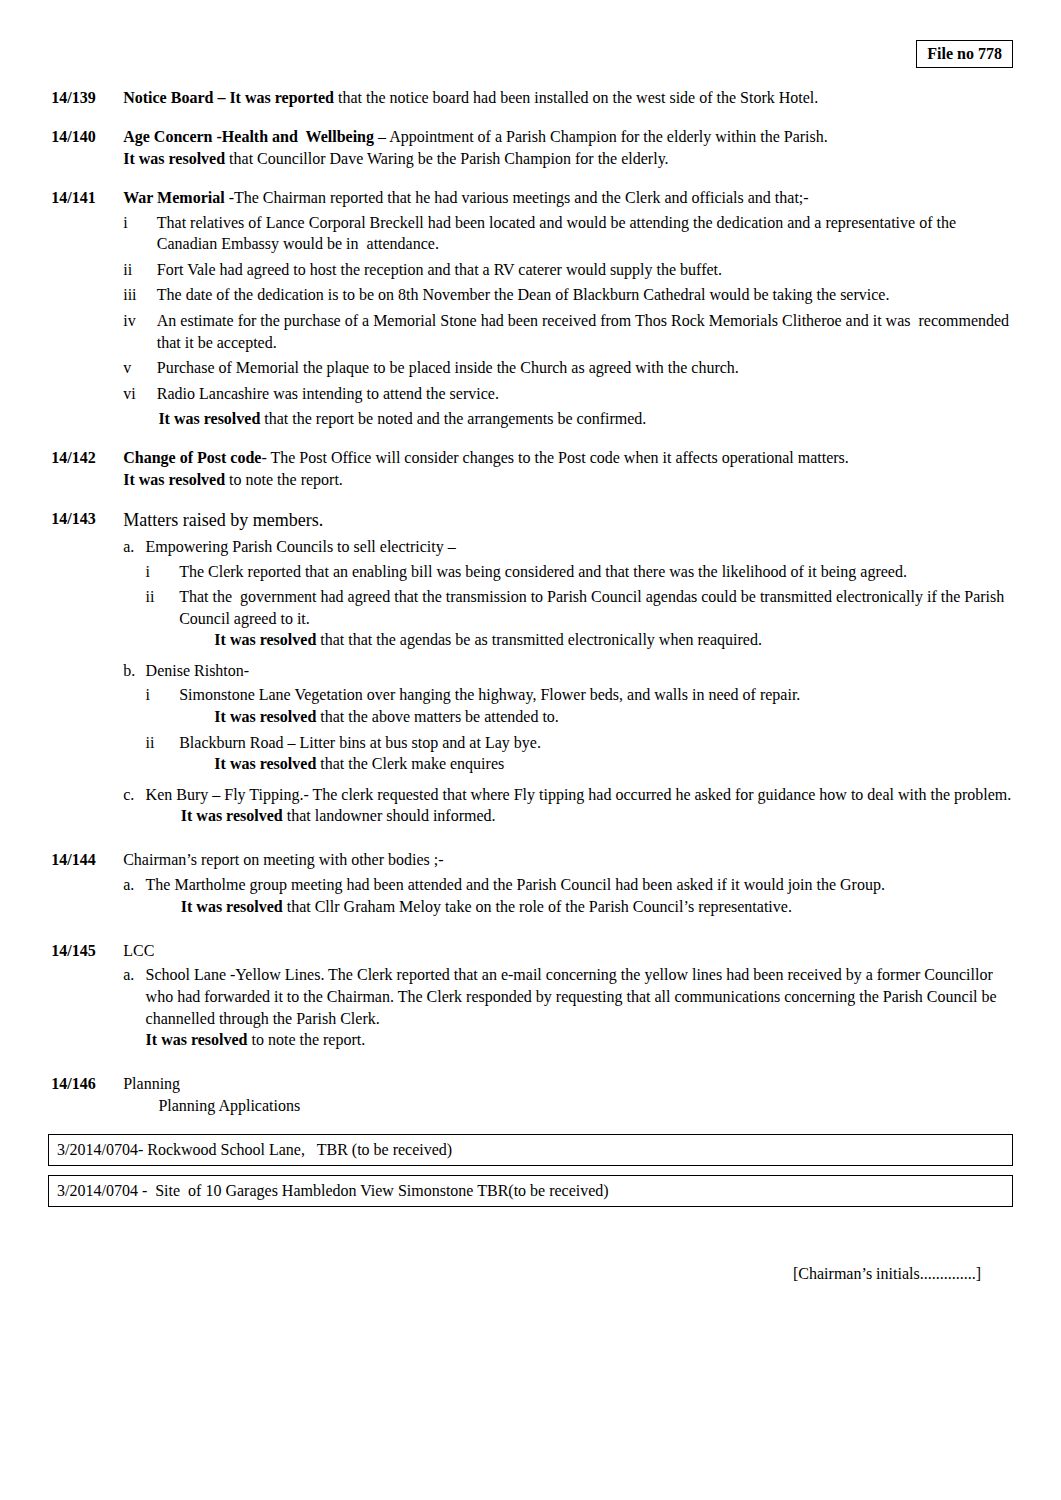File no 778
14/139
Notice Board – It was reported that the notice board had been installed on the west side of the Stork Hotel.
14/140
Age Concern -Health and Wellbeing – Appointment of a Parish Champion for the elderly within the Parish.
It was resolved that Councillor Dave Waring be the Parish Champion for the elderly.
14/141
War Memorial -The Chairman reported that he had various meetings and the Clerk and officials and that;-
iThat relatives of Lance Corporal Breckell had been located and would be attending the dedication and a representative of the Canadian Embassy would be in attendance.
ii Fort Vale had agreed to host the reception and that a RV caterer would supply the buffet.
iii The date of the dedication is to be on 8th November the Dean of Blackburn Cathedral would be taking the service.
iv An estimate for the purchase of a Memorial Stone had been received from Thos Rock Memorials Clitheroe and it was recommended that it be accepted.
vPurchase of Memorial the plaque to be placed inside the Church as agreed with the church.
vi Radio Lancashire was intending to attend the service.
It was resolved that the report be noted and the arrangements be confirmed.
14/142
Change of Post code- The Post Office will consider changes to the Post code when it affects operational matters.
It was resolved to note the report.
14/143
Matters raised by members.
a. Empowering Parish Councils to sell electricity –
iThe Clerk reported that an enabling bill was being considered and that there was the likelihood of it being agreed.
ii That the government had agreed that the transmission to Parish Council agendas could be transmitted electronically if the Parish Council agreed to it.
It was resolved that that the agendas be as transmitted electronically when reaquired.
b. Denise Rishton-
iSimonstone Lane Vegetation over hanging the highway, Flower beds, and walls in need of repair.
It was resolved that the above matters be attended to.
ii Blackburn Road – Litter bins at bus stop and at Lay bye.
It was resolved that the Clerk make enquires
c. Ken Bury – Fly Tipping.- The clerk requested that where Fly tipping had occurred he asked for guidance how to deal with the problem.
It was resolved that landowner should informed.
14/144
Chairman’s report on meeting with other bodies ;-
a. The Martholme group meeting had been attended and the Parish Council had been asked if it would join the Group.
It was resolved that Cllr Graham Meloy take on the role of the Parish Council’s representative.
14/145
LCC
a. School Lane -Yellow Lines. The Clerk reported that an e-mail concerning the yellow lines had been received by a former Councillor who had forwarded it to the Chairman. The Clerk responded by requesting that all communications concerning the Parish Council be channelled through the Parish Clerk.
It was resolved to note the report.
14/146
Planning
Planning Applications
3/2014/0704- Rockwood School Lane, TBR (to be received)
3/2014/0704 - Site of 10 Garages Hambledon View Simonstone TBR(to be received)
[Chairman’s initials..............]